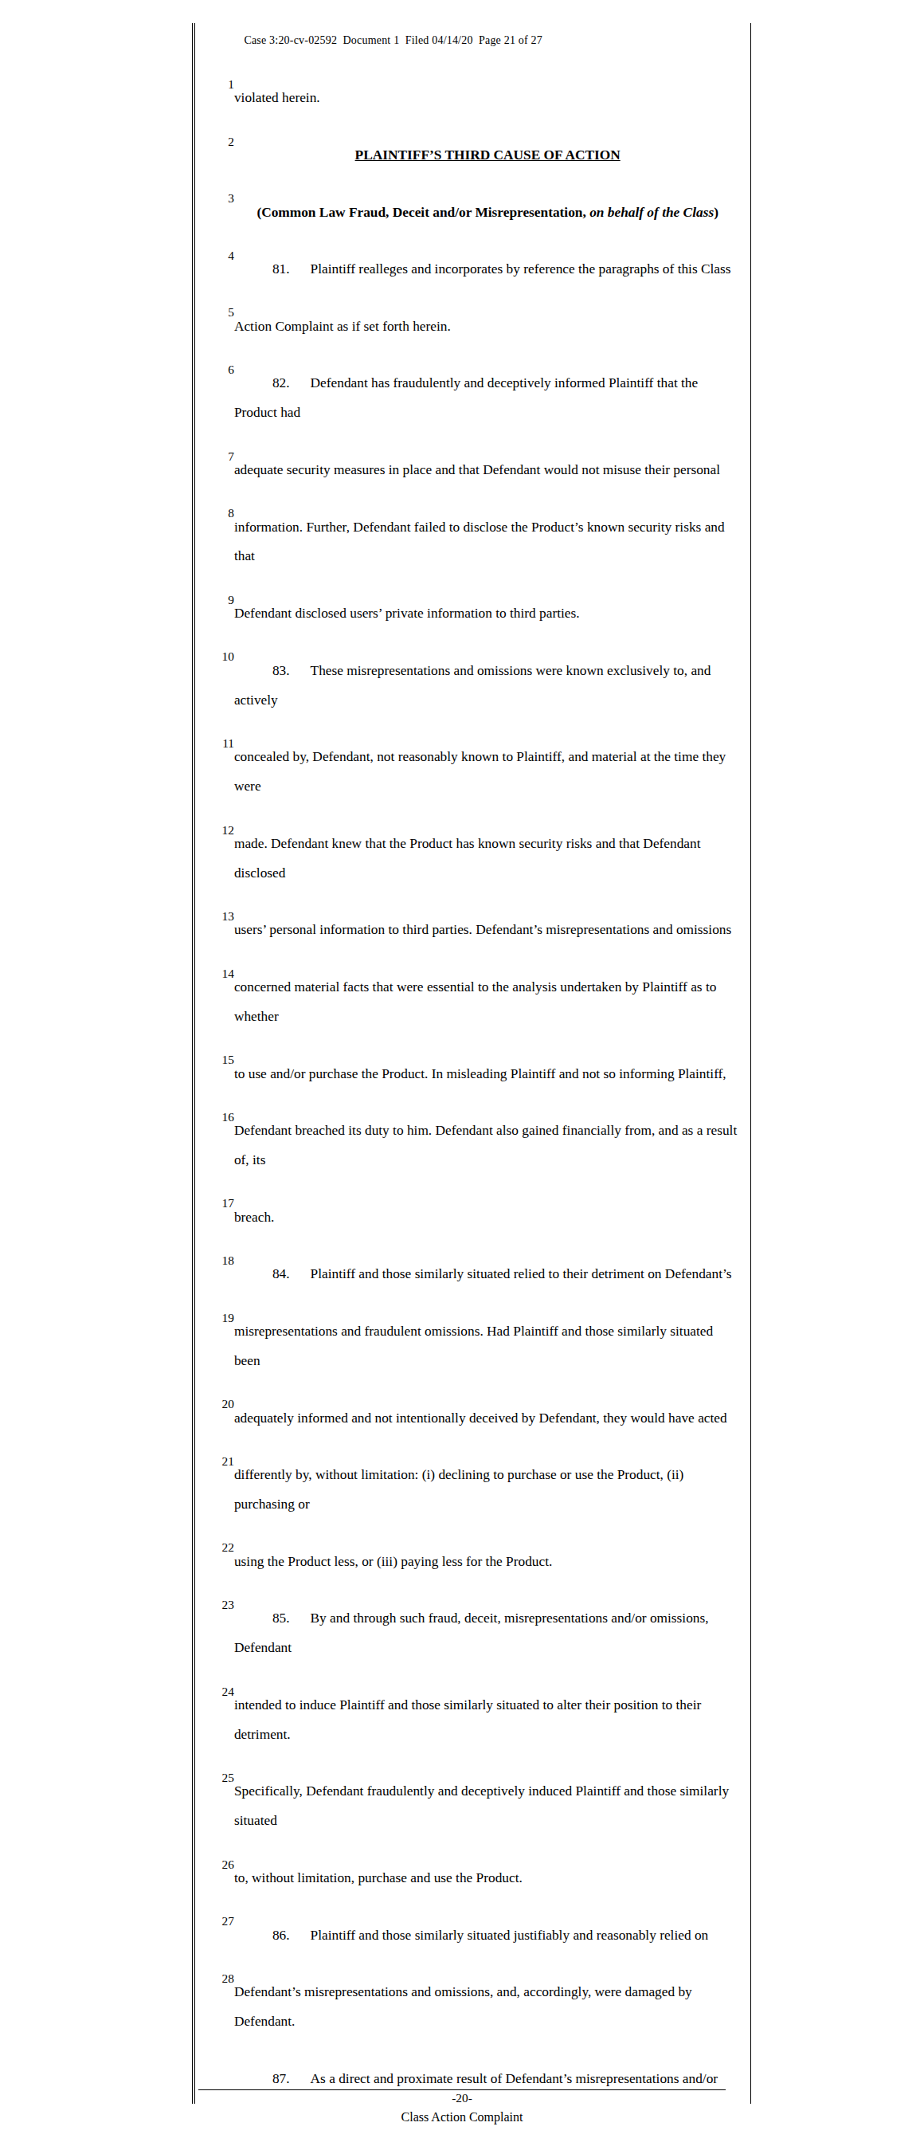Case 3:20-cv-02592 Document 1 Filed 04/14/20 Page 21 of 27
| 1 | violated herein. |
| 2 | PLAINTIFF’S THIRD CAUSE OF ACTION |
| 3 | (Common Law Fraud, Deceit and/or Misrepresentation, on behalf of the Class ) |
| 4 | 81. Plaintiff realleges and incorporates by reference the paragraphs of this Class |
| 5 | Action Complaint as if set forth herein. |
| 6 | 82. Defendant has fraudulently and deceptively informed Plaintiff that the Product had |
| 7 | adequate security measures in place and that Defendant would not misuse their personal |
| 8 | information. Further, Defendant failed to disclose the Product’s known security risks and that |
| 9 | Defendant disclosed users’ private information to third parties. |
| 10 | 83. These misrepresentations and omissions were known exclusively to, and actively |
| 11 | concealed by, Defendant, not reasonably known to Plaintiff, and material at the time they were |
| 12 | made. Defendant knew that the Product has known security risks and that Defendant disclosed |
| 13 | users’ personal information to third parties. Defendant’s misrepresentations and omissions |
| 14 | concerned material facts that were essential to the analysis undertaken by Plaintiff as to whether |
| 15 | to use and/or purchase the Product. In misleading Plaintiff and not so informing Plaintiff, |
| 16 | Defendant breached its duty to him. Defendant also gained financially from, and as a result of, its |
| 17 | breach. |
| 18 | 84. Plaintiff and those similarly situated relied to their detriment on Defendant’s |
| 19 | misrepresentations and fraudulent omissions. Had Plaintiff and those similarly situated been |
| 20 | adequately informed and not intentionally deceived by Defendant, they would have acted |
| 21 | differently by, without limitation: (i) declining to purchase or use the Product, (ii) purchasing or |
| 22 | using the Product less, or (iii) paying less for the Product. |
| 23 | 85. By and through such fraud, deceit, misrepresentations and/or omissions, Defendant |
| 24 | intended to induce Plaintiff and those similarly situated to alter their position to their detriment. |
| 25 | Specifically, Defendant fraudulently and deceptively induced Plaintiff and those similarly situated |
| 26 | to, without limitation, purchase and use the Product. |
| 27 | 86. Plaintiff and those similarly situated justifiably and reasonably relied on |
| 28 | Defendant’s misrepresentations and omissions, and, accordingly, were damaged by Defendant. |
| | 87. As a direct and proximate result of Defendant’s misrepresentations and/or |
-20- Class Action Complaint